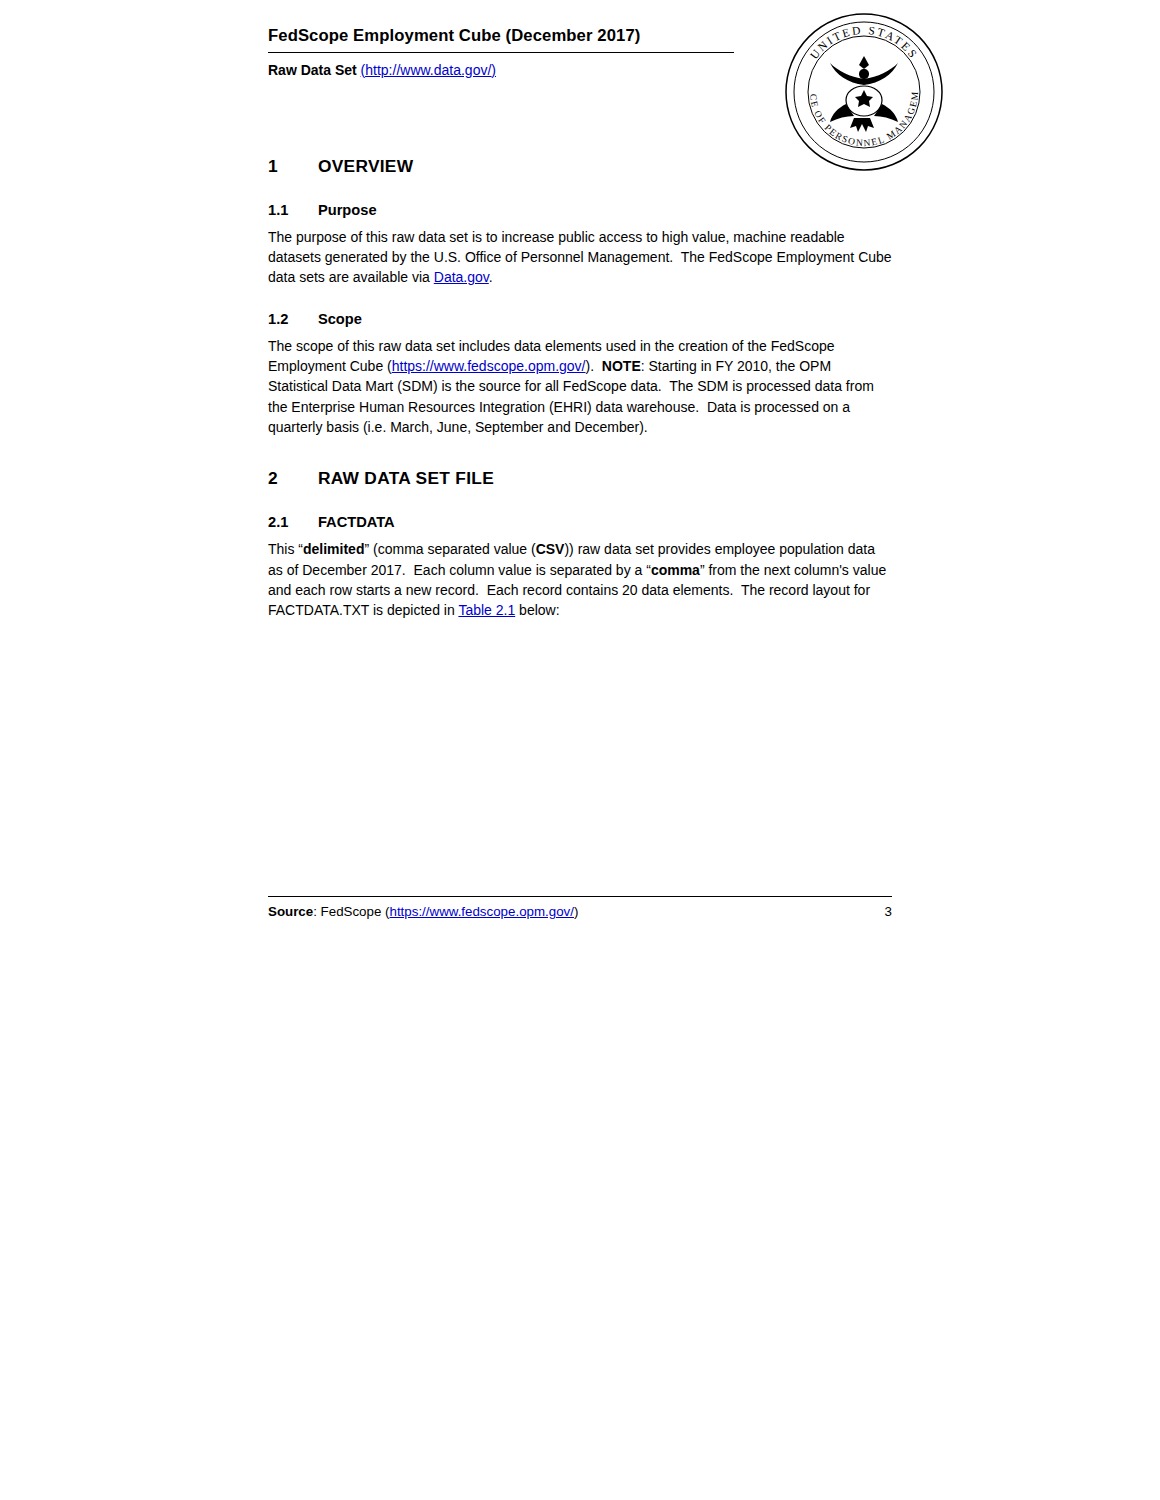UNITED STATES OFFICE OF PERSONNEL MANAGEMENT
FedScope Employment Cube (December 2017)
Raw Data Set (http://www.data.gov/)
1 OVERVIEW
1.1 Purpose
The purpose of this raw data set is to increase public access to high value, machine readable datasets generated by the U.S. Office of Personnel Management. The FedScope Employment Cube data sets are available via Data.gov.
1.2 Scope
The scope of this raw data set includes data elements used in the creation of the FedScope Employment Cube (https://www.fedscope.opm.gov/). NOTE: Starting in FY 2010, the OPM Statistical Data Mart (SDM) is the source for all FedScope data. The SDM is processed data from the Enterprise Human Resources Integration (EHRI) data warehouse. Data is processed on a quarterly basis (i.e. March, June, September and December).
2 RAW DATA SET FILE
2.1 FACTDATA
This “delimited” (comma separated value (CSV)) raw data set provides employee population data as of December 2017. Each column value is separated by a “comma” from the next column's value and each row starts a new record. Each record contains 20 data elements. The record layout for FACTDATA.TXT is depicted in Table 2.1 below:
Source: FedScope (https://www.fedscope.opm.gov/)
3